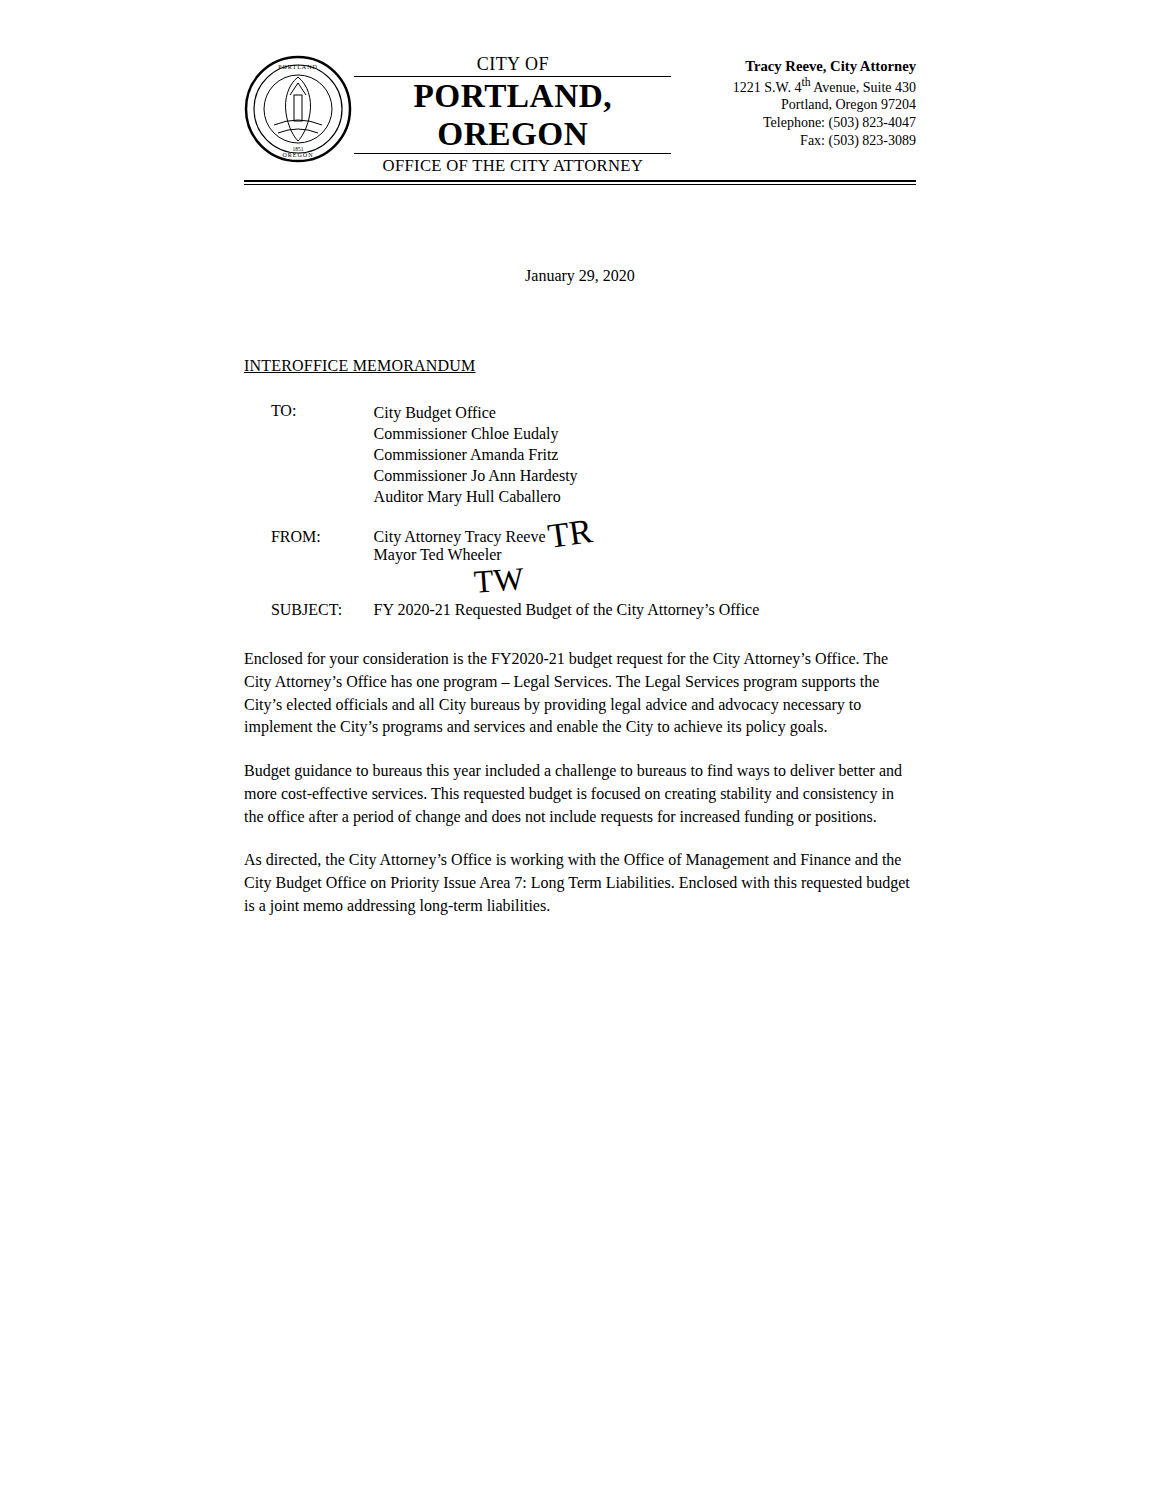PORTLAND OREGON 1851
CITY OF
PORTLAND, OREGON
OFFICE OF THE CITY ATTORNEY
Tracy Reeve, City Attorney
1221 S.W. 4th Avenue, Suite 430
Portland, Oregon 97204
Telephone: (503) 823-4047
Fax: (503) 823-3089
January 29, 2020
INTEROFFICE MEMORANDUM
| TO: | City Budget Office Commissioner Chloe Eudaly Commissioner Amanda Fritz Commissioner Jo Ann Hardesty Auditor Mary Hull Caballero |
| FROM: | City Attorney Tracy Reeve TR Mayor Ted Wheeler TW |
| SUBJECT: | FY 2020-21 Requested Budget of the City Attorney’s Office |
Enclosed for your consideration is the FY2020-21 budget request for the City Attorney’s Office. The City Attorney’s Office has one program – Legal Services. The Legal Services program supports the City’s elected officials and all City bureaus by providing legal advice and advocacy necessary to implement the City’s programs and services and enable the City to achieve its policy goals.
Budget guidance to bureaus this year included a challenge to bureaus to find ways to deliver better and more cost-effective services. This requested budget is focused on creating stability and consistency in the office after a period of change and does not include requests for increased funding or positions.
As directed, the City Attorney’s Office is working with the Office of Management and Finance and the City Budget Office on Priority Issue Area 7: Long Term Liabilities. Enclosed with this requested budget is a joint memo addressing long-term liabilities.